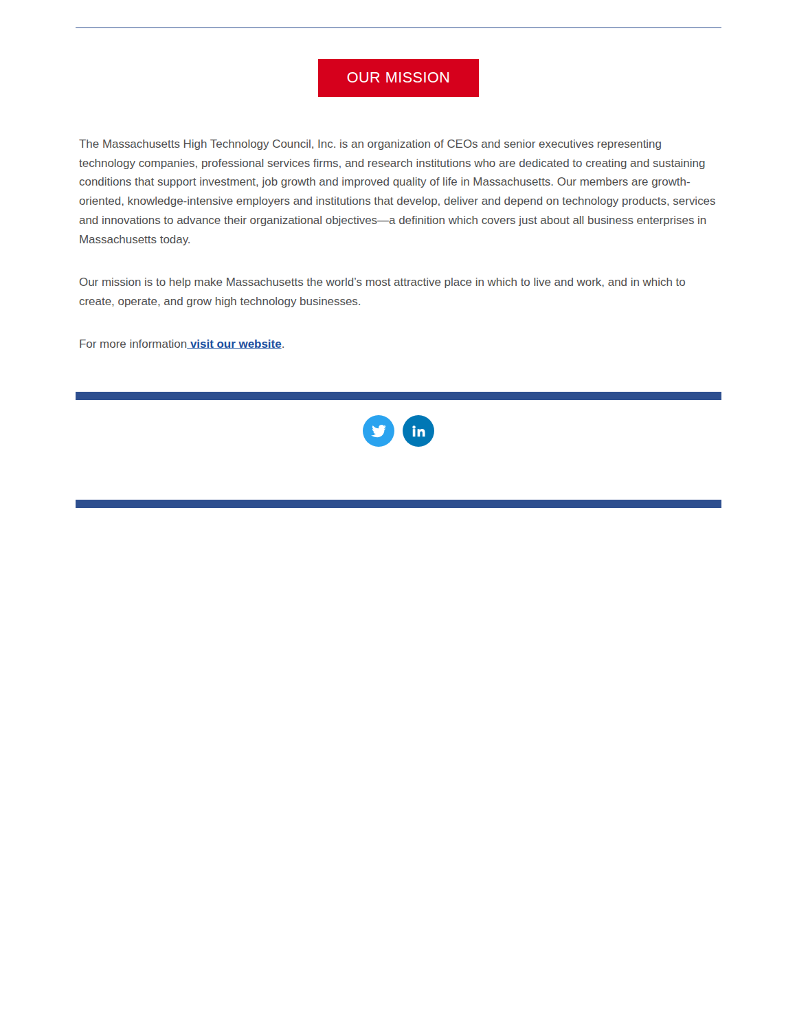OUR MISSION
The Massachusetts High Technology Council, Inc. is an organization of CEOs and senior executives representing technology companies, professional services firms, and research institutions who are dedicated to creating and sustaining conditions that support investment, job growth and improved quality of life in Massachusetts. Our members are growth-oriented, knowledge-intensive employers and institutions that develop, deliver and depend on technology products, services and innovations to advance their organizational objectives—a definition which covers just about all business enterprises in Massachusetts today.
Our mission is to help make Massachusetts the world’s most attractive place in which to live and work, and in which to create, operate, and grow high technology businesses.
For more information visit our website.